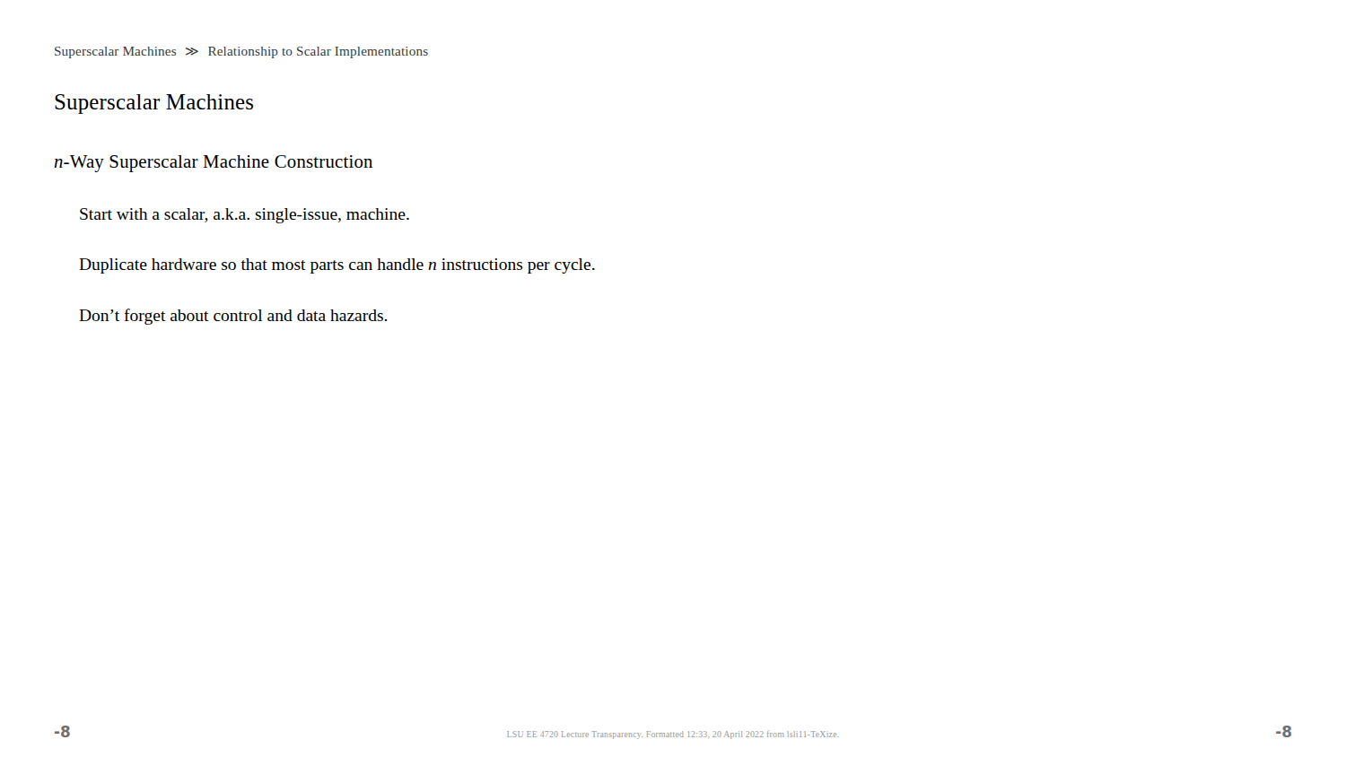Superscalar Machines ≫ Relationship to Scalar Implementations
Superscalar Machines
n-Way Superscalar Machine Construction
Start with a scalar, a.k.a. single-issue, machine.
Duplicate hardware so that most parts can handle n instructions per cycle.
Don’t forget about control and data hazards.
-8
LSU EE 4720 Lecture Transparency. Formatted 12:33, 20 April 2022 from lsli11-TeXize.
-8